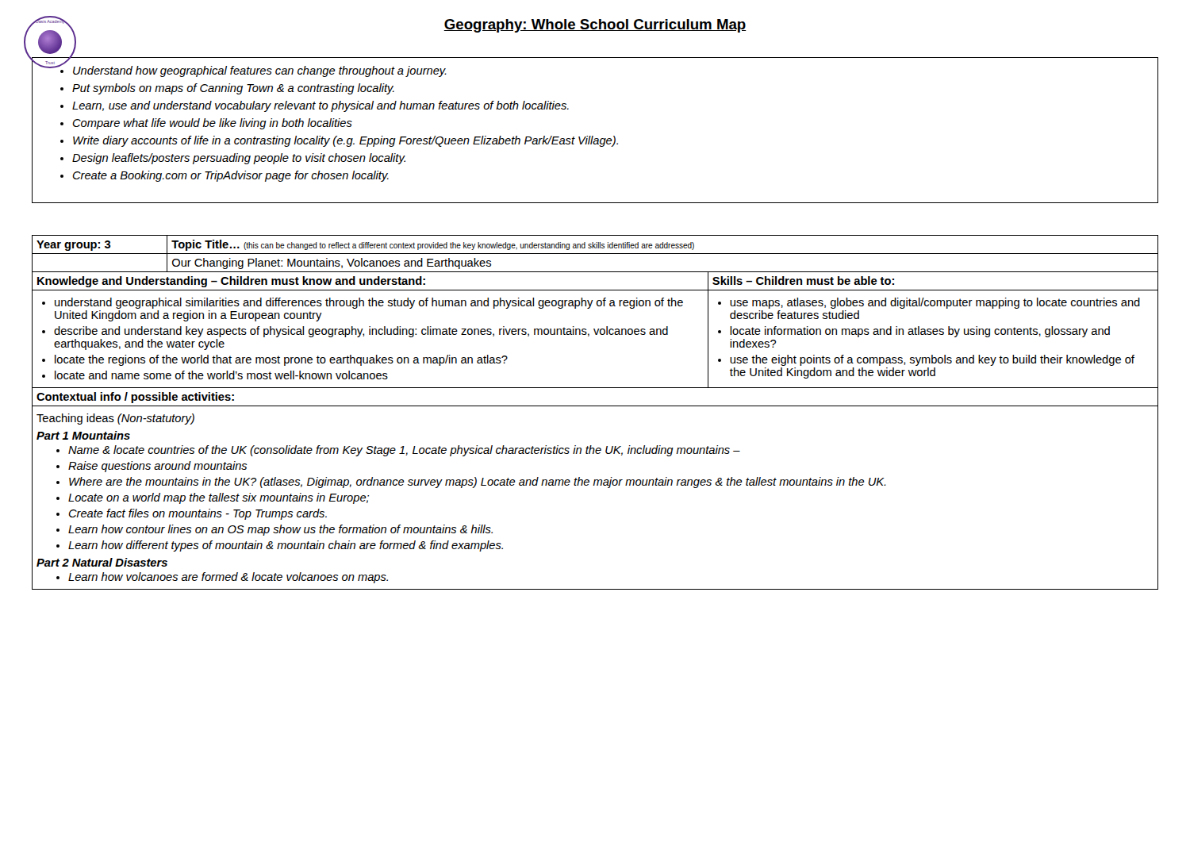Oasis Academy
Trust
Geography: Whole School Curriculum Map
Understand how geographical features can change throughout a journey.
Put symbols on maps of Canning Town & a contrasting locality.
Learn, use and understand vocabulary relevant to physical and human features of both localities.
Compare what life would be like living in both localities
Write diary accounts of life in a contrasting locality (e.g. Epping Forest/Queen Elizabeth Park/East Village).
Design leaflets/posters persuading people to visit chosen locality.
Create a Booking.com or TripAdvisor page for chosen locality.
| Year group: 3 | Topic Title… (this can be changed to reflect a different context provided the key knowledge, understanding and skills identified are addressed) |
| | Our Changing Planet: Mountains, Volcanoes and Earthquakes |
| Knowledge and Understanding – Children must know and understand: | Skills – Children must be able to: |
| understand geographical similarities and differences through the study of human and physical geography of a region of the United Kingdom and a region in a European country describe and understand key aspects of physical geography, including: climate zones, rivers, mountains, volcanoes and earthquakes, and the water cycle locate the regions of the world that are most prone to earthquakes on a map/in an atlas? locate and name some of the world’s most well-known volcanoes | use maps, atlases, globes and digital/computer mapping to locate countries and describe features studied locate information on maps and in atlases by using contents, glossary and indexes? use the eight points of a compass, symbols and key to build their knowledge of the United Kingdom and the wider world |
| Contextual info / possible activities: |
| Teaching ideas (Non-statutory) Part 1 Mountains Name & locate countries of the UK (consolidate from Key Stage 1, Locate physical characteristics in the UK, including mountains – Raise questions around mountains Where are the mountains in the UK? (atlases, Digimap, ordnance survey maps) Locate and name the major mountain ranges & the tallest mountains in the UK. Locate on a world map the tallest six mountains in Europe; Create fact files on mountains - Top Trumps cards. Learn how contour lines on an OS map show us the formation of mountains & hills. Learn how different types of mountain & mountain chain are formed & find examples. Part 2 Natural Disasters Learn how volcanoes are formed & locate volcanoes on maps. |